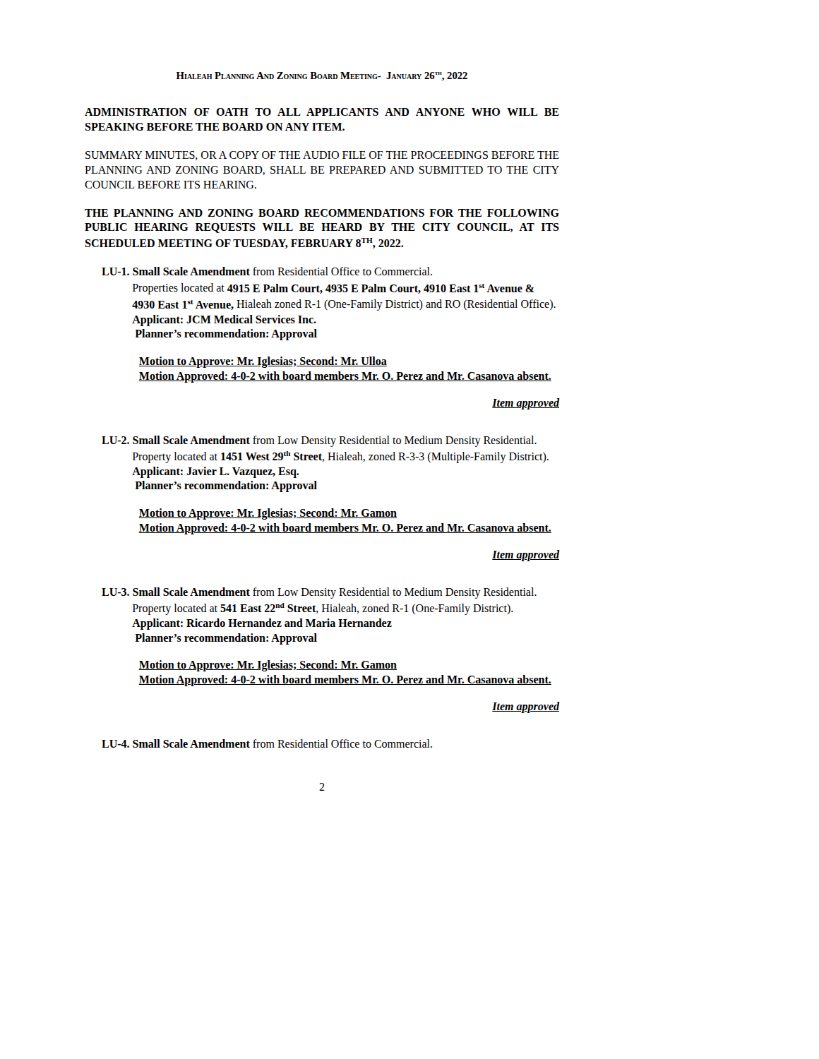Hialeah Planning And Zoning Board Meeting- January 26th, 2022
ADMINISTRATION OF OATH TO ALL APPLICANTS AND ANYONE WHO WILL BE SPEAKING BEFORE THE BOARD ON ANY ITEM.
SUMMARY MINUTES, OR A COPY OF THE AUDIO FILE OF THE PROCEEDINGS BEFORE THE PLANNING AND ZONING BOARD, SHALL BE PREPARED AND SUBMITTED TO THE CITY COUNCIL BEFORE ITS HEARING.
THE PLANNING AND ZONING BOARD RECOMMENDATIONS FOR THE FOLLOWING PUBLIC HEARING REQUESTS WILL BE HEARD BY THE CITY COUNCIL, AT ITS SCHEDULED MEETING OF TUESDAY, FEBRUARY 8TH, 2022.
LU-1. Small Scale Amendment from Residential Office to Commercial.
Properties located at 4915 E Palm Court, 4935 E Palm Court, 4910 East 1st Avenue & 4930 East 1st Avenue, Hialeah zoned R-1 (One-Family District) and RO (Residential Office).
Applicant: JCM Medical Services Inc.
Planner’s recommendation: Approval
Motion to Approve: Mr. Iglesias; Second: Mr. Ulloa
Motion Approved: 4-0-2 with board members Mr. O. Perez and Mr. Casanova absent.
Item approved
LU-2. Small Scale Amendment from Low Density Residential to Medium Density Residential.
Property located at 1451 West 29th Street, Hialeah, zoned R-3-3 (Multiple-Family District).
Applicant: Javier L. Vazquez, Esq.
Planner’s recommendation: Approval
Motion to Approve: Mr. Iglesias; Second: Mr. Gamon
Motion Approved: 4-0-2 with board members Mr. O. Perez and Mr. Casanova absent.
Item approved
LU-3. Small Scale Amendment from Low Density Residential to Medium Density Residential.
Property located at 541 East 22nd Street, Hialeah, zoned R-1 (One-Family District).
Applicant: Ricardo Hernandez and Maria Hernandez
Planner’s recommendation: Approval
Motion to Approve: Mr. Iglesias; Second: Mr. Gamon
Motion Approved: 4-0-2 with board members Mr. O. Perez and Mr. Casanova absent.
Item approved
LU-4. Small Scale Amendment from Residential Office to Commercial.
2